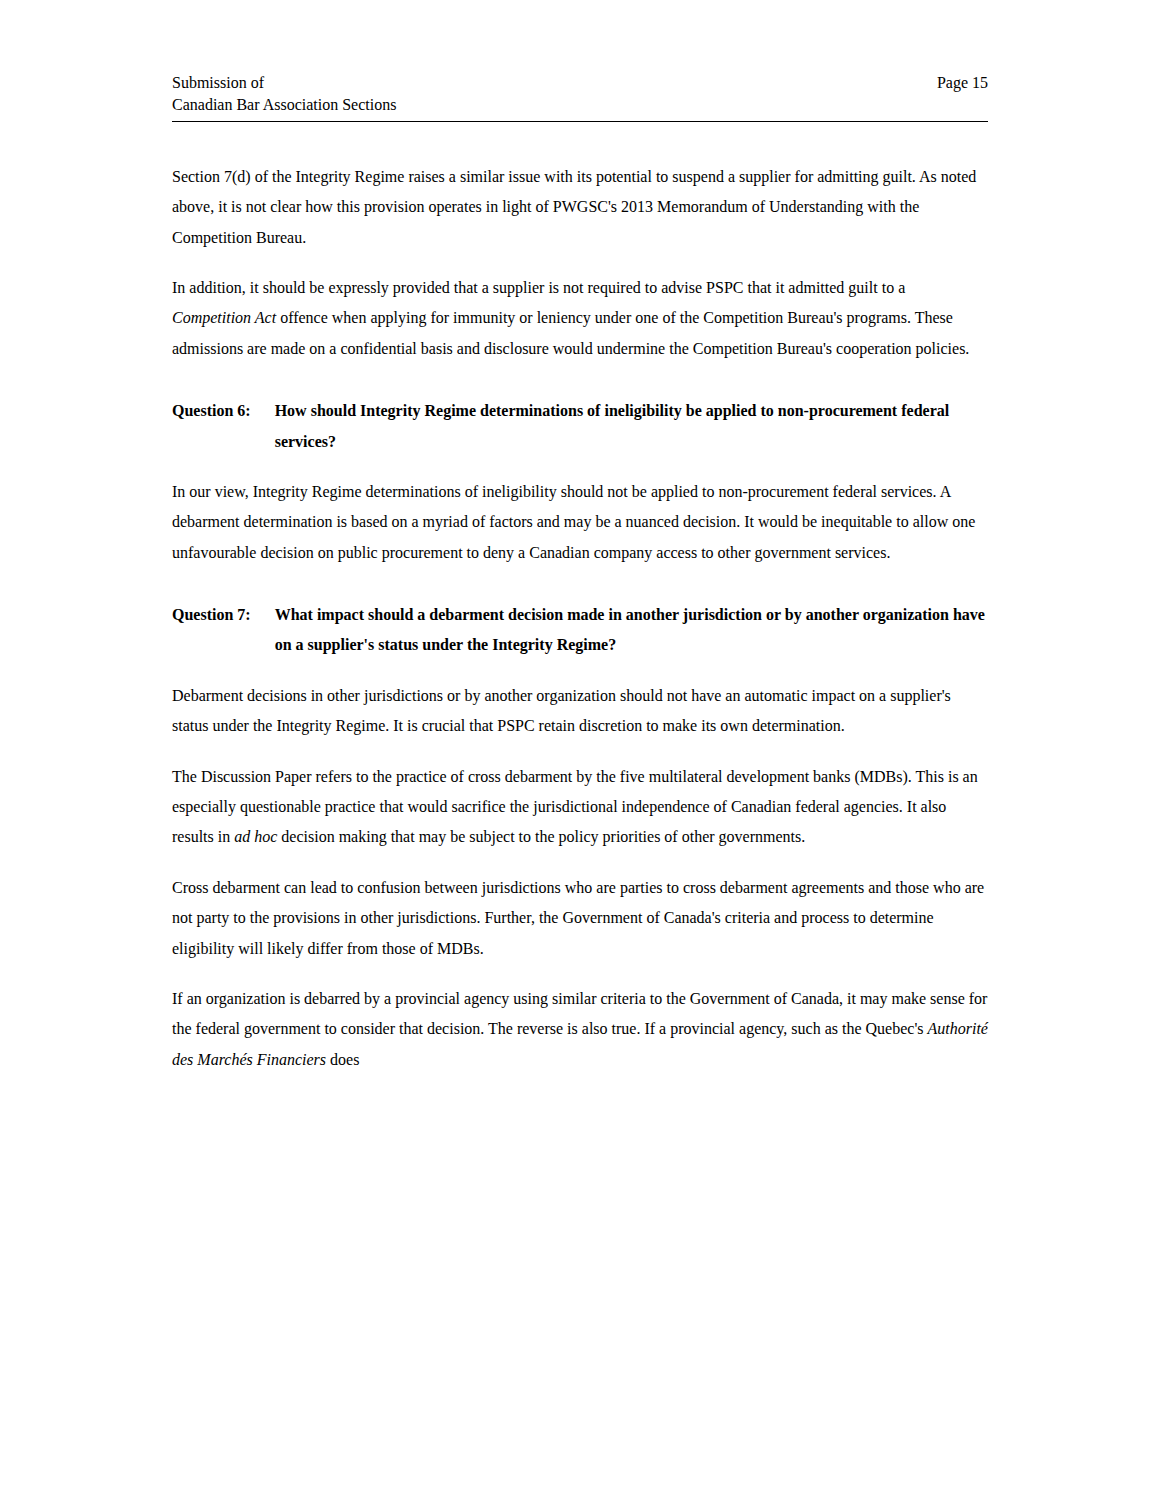Submission of
Canadian Bar Association Sections
Page 15
Section 7(d) of the Integrity Regime raises a similar issue with its potential to suspend a supplier for admitting guilt. As noted above, it is not clear how this provision operates in light of PWGSC's 2013 Memorandum of Understanding with the Competition Bureau.
In addition, it should be expressly provided that a supplier is not required to advise PSPC that it admitted guilt to a Competition Act offence when applying for immunity or leniency under one of the Competition Bureau's programs. These admissions are made on a confidential basis and disclosure would undermine the Competition Bureau's cooperation policies.
Question 6: How should Integrity Regime determinations of ineligibility be applied to non-procurement federal services?
In our view, Integrity Regime determinations of ineligibility should not be applied to non-procurement federal services. A debarment determination is based on a myriad of factors and may be a nuanced decision. It would be inequitable to allow one unfavourable decision on public procurement to deny a Canadian company access to other government services.
Question 7: What impact should a debarment decision made in another jurisdiction or by another organization have on a supplier's status under the Integrity Regime?
Debarment decisions in other jurisdictions or by another organization should not have an automatic impact on a supplier's status under the Integrity Regime. It is crucial that PSPC retain discretion to make its own determination.
The Discussion Paper refers to the practice of cross debarment by the five multilateral development banks (MDBs). This is an especially questionable practice that would sacrifice the jurisdictional independence of Canadian federal agencies. It also results in ad hoc decision making that may be subject to the policy priorities of other governments.
Cross debarment can lead to confusion between jurisdictions who are parties to cross debarment agreements and those who are not party to the provisions in other jurisdictions. Further, the Government of Canada's criteria and process to determine eligibility will likely differ from those of MDBs.
If an organization is debarred by a provincial agency using similar criteria to the Government of Canada, it may make sense for the federal government to consider that decision. The reverse is also true. If a provincial agency, such as the Quebec's Authorité des Marchés Financiers does